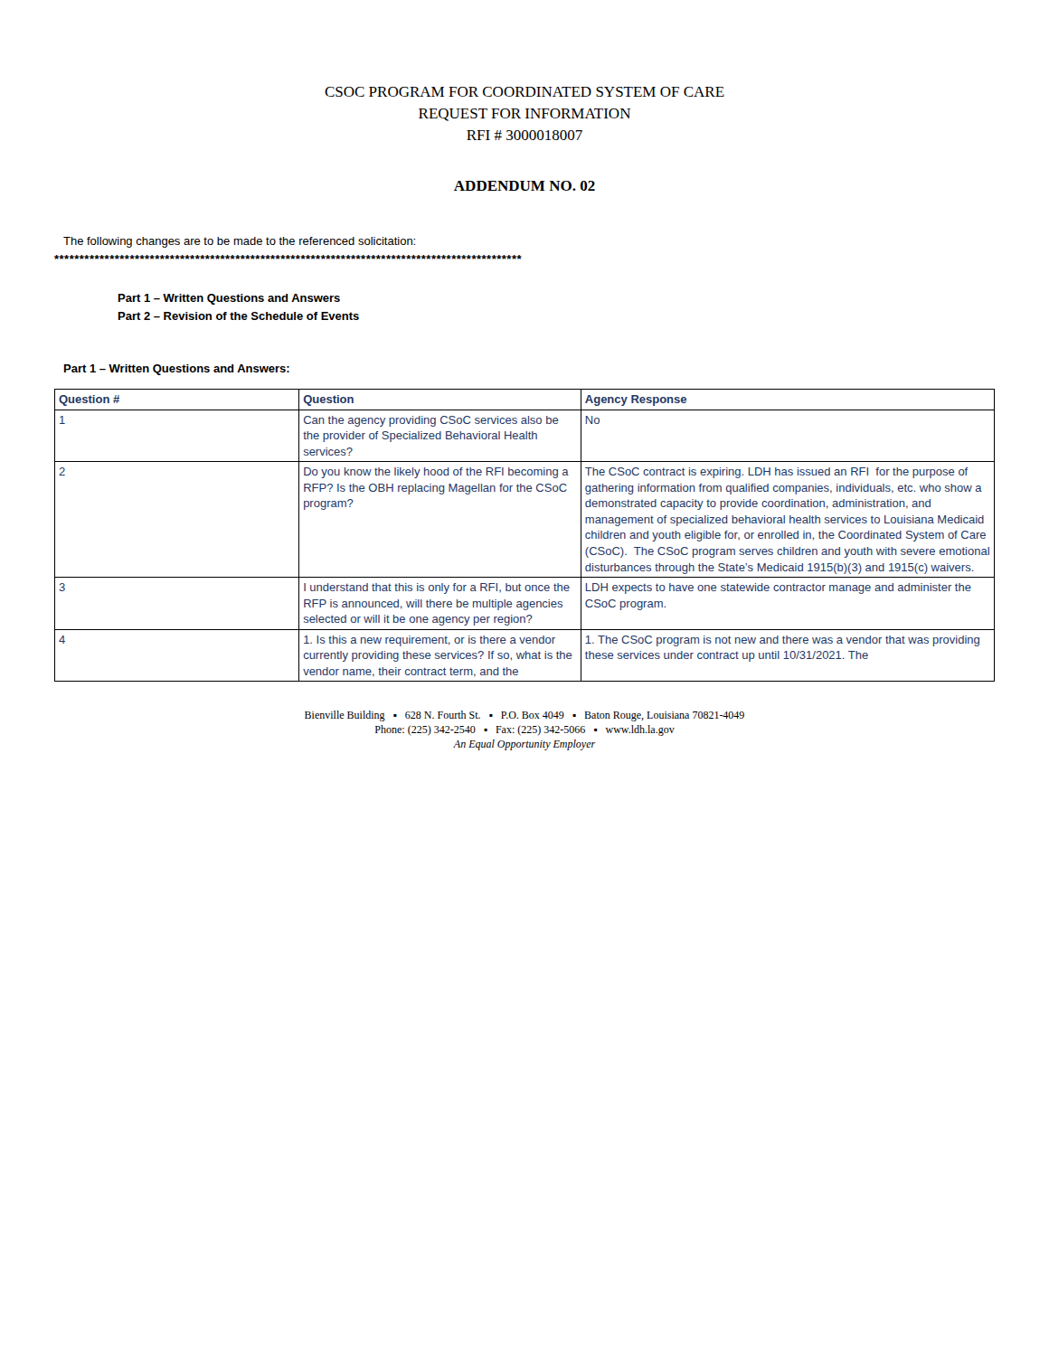CSOC PROGRAM FOR COORDINATED SYSTEM OF CARE
REQUEST FOR INFORMATION
RFI # 3000018007
ADDENDUM NO. 02
The following changes are to be made to the referenced solicitation:
*********************************************************************************************
Part 1 – Written Questions and Answers
Part 2 – Revision of the Schedule of Events
Part 1 – Written Questions and Answers:
| Question # | Question | Agency Response |
| --- | --- | --- |
| 1 | Can the agency providing CSoC services also be the provider of Specialized Behavioral Health services? | No |
| 2 | Do you know the likely hood of the RFI becoming a RFP? Is the OBH replacing Magellan for the CSoC program? | The CSoC contract is expiring. LDH has issued an RFI for the purpose of gathering information from qualified companies, individuals, etc. who show a demonstrated capacity to provide coordination, administration, and management of specialized behavioral health services to Louisiana Medicaid children and youth eligible for, or enrolled in, the Coordinated System of Care (CSoC). The CSoC program serves children and youth with severe emotional disturbances through the State’s Medicaid 1915(b)(3) and 1915(c) waivers. |
| 3 | I understand that this is only for a RFI, but once the RFP is announced, will there be multiple agencies selected or will it be one agency per region? | LDH expects to have one statewide contractor manage and administer the CSoC program. |
| 4 | 1. Is this a new requirement, or is there a vendor currently providing these services? If so, what is the vendor name, their contract term, and the | 1. The CSoC program is not new and there was a vendor that was providing these services under contract up until 10/31/2021. The |
Bienville Building ▪ 628 N. Fourth St. ▪ P.O. Box 4049 ▪ Baton Rouge, Louisiana 70821-4049
Phone: (225) 342-2540 ▪ Fax: (225) 342-5066 ▪ www.ldh.la.gov
An Equal Opportunity Employer